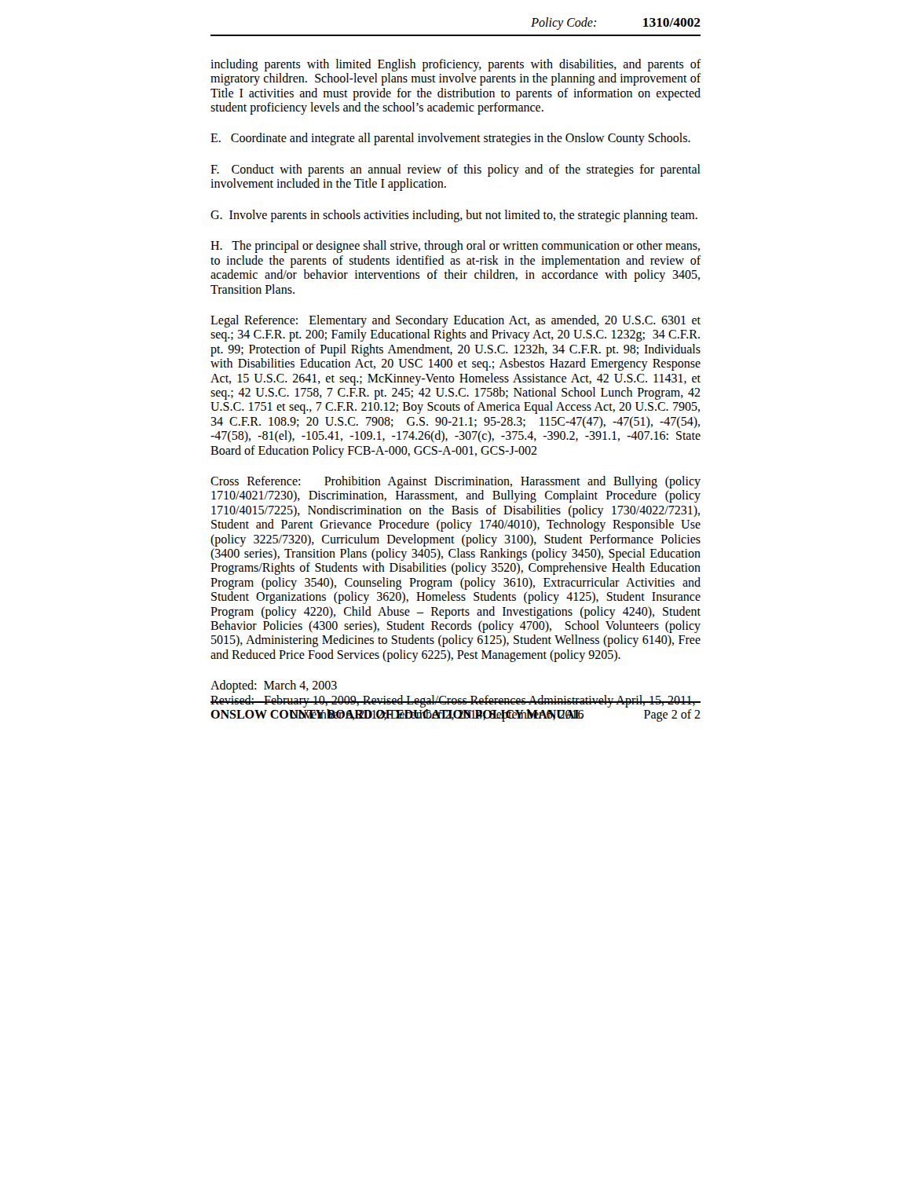Policy Code: 1310/4002
including parents with limited English proficiency, parents with disabilities, and parents of migratory children. School-level plans must involve parents in the planning and improvement of Title I activities and must provide for the distribution to parents of information on expected student proficiency levels and the school’s academic performance.
E. Coordinate and integrate all parental involvement strategies in the Onslow County Schools.
F. Conduct with parents an annual review of this policy and of the strategies for parental involvement included in the Title I application.
G. Involve parents in schools activities including, but not limited to, the strategic planning team.
H. The principal or designee shall strive, through oral or written communication or other means, to include the parents of students identified as at-risk in the implementation and review of academic and/or behavior interventions of their children, in accordance with policy 3405, Transition Plans.
Legal Reference: Elementary and Secondary Education Act, as amended, 20 U.S.C. 6301 et seq.; 34 C.F.R. pt. 200; Family Educational Rights and Privacy Act, 20 U.S.C. 1232g; 34 C.F.R. pt. 99; Protection of Pupil Rights Amendment, 20 U.S.C. 1232h, 34 C.F.R. pt. 98; Individuals with Disabilities Education Act, 20 USC 1400 et seq.; Asbestos Hazard Emergency Response Act, 15 U.S.C. 2641, et seq.; McKinney-Vento Homeless Assistance Act, 42 U.S.C. 11431, et seq.; 42 U.S.C. 1758, 7 C.F.R. pt. 245; 42 U.S.C. 1758b; National School Lunch Program, 42 U.S.C. 1751 et seq., 7 C.F.R. 210.12; Boy Scouts of America Equal Access Act, 20 U.S.C. 7905, 34 C.F.R. 108.9; 20 U.S.C. 7908; G.S. 90-21.1; 95-28.3; 115C-47(47), -47(51), -47(54), -47(58), -81(el), -105.41, -109.1, -174.26(d), -307(c), -375.4, -390.2, -391.1, -407.16: State Board of Education Policy FCB-A-000, GCS-A-001, GCS-J-002
Cross Reference: Prohibition Against Discrimination, Harassment and Bullying (policy 1710/4021/7230), Discrimination, Harassment, and Bullying Complaint Procedure (policy 1710/4015/7225), Nondiscrimination on the Basis of Disabilities (policy 1730/4022/7231), Student and Parent Grievance Procedure (policy 1740/4010), Technology Responsible Use (policy 3225/7320), Curriculum Development (policy 3100), Student Performance Policies (3400 series), Transition Plans (policy 3405), Class Rankings (policy 3450), Special Education Programs/Rights of Students with Disabilities (policy 3520), Comprehensive Health Education Program (policy 3540), Counseling Program (policy 3610), Extracurricular Activities and Student Organizations (policy 3620), Homeless Students (policy 4125), Student Insurance Program (policy 4220), Child Abuse – Reports and Investigations (policy 4240), Student Behavior Policies (4300 series), Student Records (policy 4700), School Volunteers (policy 5015), Administering Medicines to Students (policy 6125), Student Wellness (policy 6140), Free and Reduced Price Food Services (policy 6225), Pest Management (policy 9205).
Adopted: March 4, 2003
Revised: February 10, 2009, Revised Legal/Cross References Administratively April, 15, 2011, November 6, 2012; December 2, 2014; September 6, 2016
ONSLOW COUNTY BOARD OF EDUCATION POLICY MANUAL Page 2 of 2